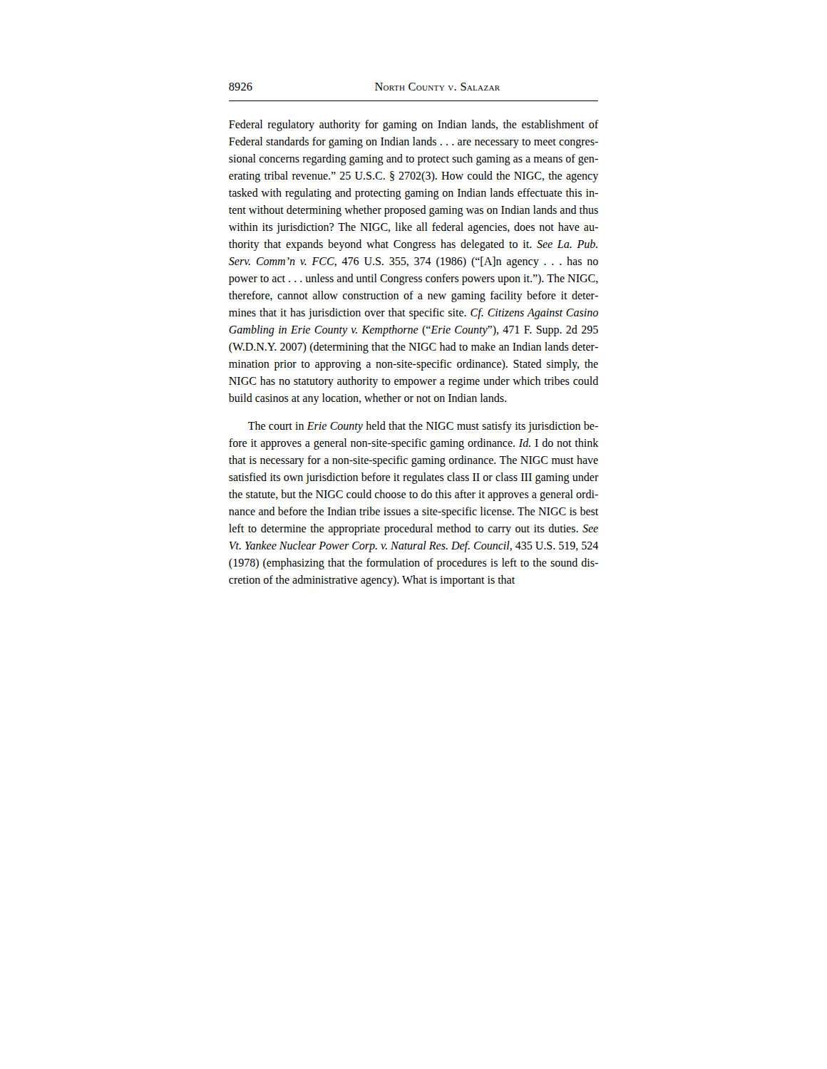8926 North County v. Salazar
Federal regulatory authority for gaming on Indian lands, the establishment of Federal standards for gaming on Indian lands . . . are necessary to meet congressional concerns regarding gaming and to protect such gaming as a means of generating tribal revenue.” 25 U.S.C. § 2702(3). How could the NIGC, the agency tasked with regulating and protecting gaming on Indian lands effectuate this intent without determining whether proposed gaming was on Indian lands and thus within its jurisdiction? The NIGC, like all federal agencies, does not have authority that expands beyond what Congress has delegated to it. See La. Pub. Serv. Comm’n v. FCC, 476 U.S. 355, 374 (1986) (“[A]n agency . . . has no power to act . . . unless and until Congress confers powers upon it.”). The NIGC, therefore, cannot allow construction of a new gaming facility before it determines that it has jurisdiction over that specific site. Cf. Citizens Against Casino Gambling in Erie County v. Kempthorne (“Erie County”), 471 F. Supp. 2d 295 (W.D.N.Y. 2007) (determining that the NIGC had to make an Indian lands determination prior to approving a non-site-specific ordinance). Stated simply, the NIGC has no statutory authority to empower a regime under which tribes could build casinos at any location, whether or not on Indian lands.
The court in Erie County held that the NIGC must satisfy its jurisdiction before it approves a general non-site-specific gaming ordinance. Id. I do not think that is necessary for a non-site-specific gaming ordinance. The NIGC must have satisfied its own jurisdiction before it regulates class II or class III gaming under the statute, but the NIGC could choose to do this after it approves a general ordinance and before the Indian tribe issues a site-specific license. The NIGC is best left to determine the appropriate procedural method to carry out its duties. See Vt. Yankee Nuclear Power Corp. v. Natural Res. Def. Council, 435 U.S. 519, 524 (1978) (emphasizing that the formulation of procedures is left to the sound discretion of the administrative agency). What is important is that